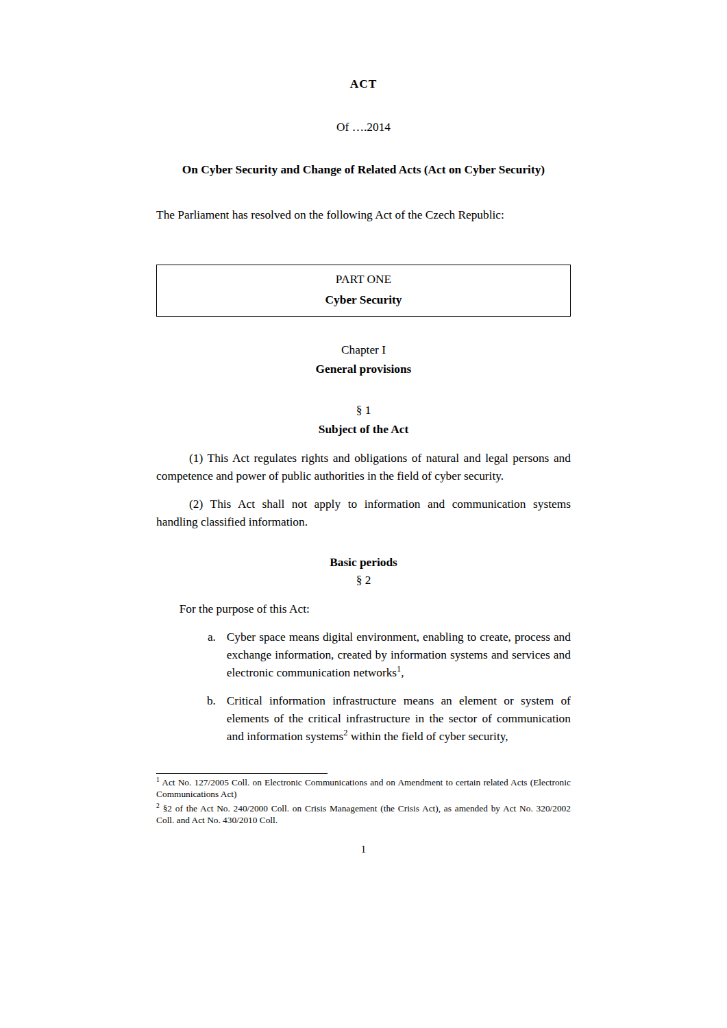ACT
Of ….2014
On Cyber Security and Change of Related Acts (Act on Cyber Security)
The Parliament has resolved on the following Act of the Czech Republic:
PART ONE
Cyber Security
Chapter I
General provisions
§ 1
Subject of the Act
(1) This Act regulates rights and obligations of natural and legal persons and competence and power of public authorities in the field of cyber security.
(2) This Act shall not apply to information and communication systems handling classified information.
Basic periods
§ 2
For the purpose of this Act:
Cyber space means digital environment, enabling to create, process and exchange information, created by information systems and services and electronic communication networks1,
Critical information infrastructure means an element or system of elements of the critical infrastructure in the sector of communication and information systems2 within the field of cyber security,
1 Act No. 127/2005 Coll. on Electronic Communications and on Amendment to certain related Acts (Electronic Communications Act)
2 §2 of the Act No. 240/2000 Coll. on Crisis Management (the Crisis Act), as amended by Act No. 320/2002 Coll. and Act No. 430/2010 Coll.
1